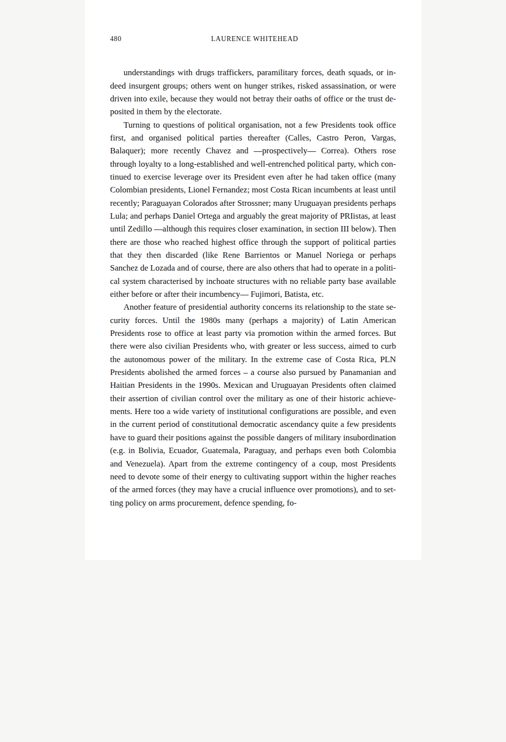480 Laurence Whitehead
understandings with drugs traffickers, paramilitary forces, death squads, or indeed insurgent groups; others went on hunger strikes, risked assassination, or were driven into exile, because they would not betray their oaths of office or the trust deposited in them by the electorate.
Turning to questions of political organisation, not a few Presidents took office first, and organised political parties thereafter (Calles, Castro Peron, Vargas, Balaquer); more recently Chavez and —prospectively— Correa). Others rose through loyalty to a long-established and well-entrenched political party, which continued to exercise leverage over its President even after he had taken office (many Colombian presidents, Lionel Fernandez; most Costa Rican incumbents at least until recently; Paraguayan Colorados after Strossner; many Uruguayan presidents perhaps Lula; and perhaps Daniel Ortega and arguably the great majority of PRIistas, at least until Zedillo —although this requires closer examination, in section III below). Then there are those who reached highest office through the support of political parties that they then discarded (like Rene Barrientos or Manuel Noriega or perhaps Sanchez de Lozada and of course, there are also others that had to operate in a political system characterised by inchoate structures with no reliable party base available either before or after their incumbency— Fujimori, Batista, etc.
Another feature of presidential authority concerns its relationship to the state security forces. Until the 1980s many (perhaps a majority) of Latin American Presidents rose to office at least party via promotion within the armed forces. But there were also civilian Presidents who, with greater or less success, aimed to curb the autonomous power of the military. In the extreme case of Costa Rica, PLN Presidents abolished the armed forces – a course also pursued by Panamanian and Haitian Presidents in the 1990s. Mexican and Uruguayan Presidents often claimed their assertion of civilian control over the military as one of their historic achievements. Here too a wide variety of institutional configurations are possible, and even in the current period of constitutional democratic ascendancy quite a few presidents have to guard their positions against the possible dangers of military insubordination (e.g. in Bolivia, Ecuador, Guatemala, Paraguay, and perhaps even both Colombia and Venezuela). Apart from the extreme contingency of a coup, most Presidents need to devote some of their energy to cultivating support within the higher reaches of the armed forces (they may have a crucial influence over promotions), and to setting policy on arms procurement, defence spending, fo-